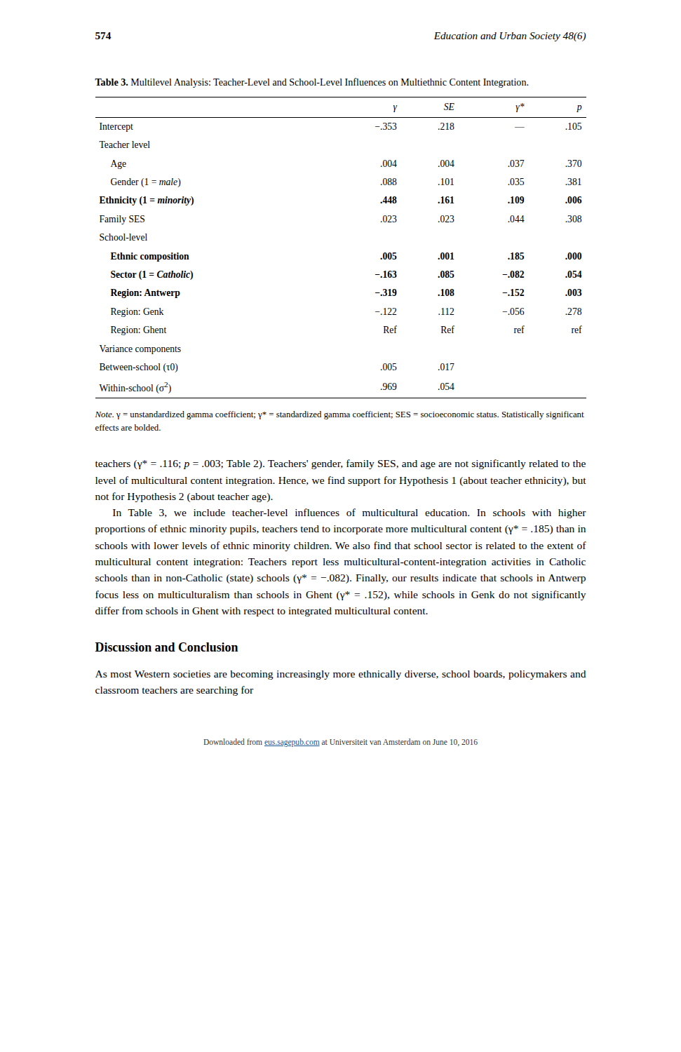574 Education and Urban Society 48(6)
Table 3. Multilevel Analysis: Teacher-Level and School-Level Influences on Multiethnic Content Integration.
| | γ | SE | γ* | p |
| --- | --- | --- | --- | --- |
| Intercept | −.353 | .218 | — | .105 |
| Teacher level | | | | |
| Age | .004 | .004 | .037 | .370 |
| Gender (1 = male ) | .088 | .101 | .035 | .381 |
| Ethnicity (1 = minority ) | .448 | .161 | .109 | .006 |
| Family SES | .023 | .023 | .044 | .308 |
| School-level | | | | |
| Ethnic composition | .005 | .001 | .185 | .000 |
| Sector (1 = Catholic ) | −.163 | .085 | −.082 | .054 |
| Region: Antwerp | −.319 | .108 | −.152 | .003 |
| Region: Genk | −.122 | .112 | −.056 | .278 |
| Region: Ghent | Ref | Ref | ref | ref |
| Variance components | | | | |
| Between-school (τ0) | .005 | .017 | | |
| Within-school (σ 2 ) | .969 | .054 | | |
Note. γ = unstandardized gamma coefficient; γ* = standardized gamma coefficient; SES = socioeconomic status. Statistically significant effects are bolded.
teachers (γ* = .116; p = .003; Table 2). Teachers' gender, family SES, and age are not significantly related to the level of multicultural content integration. Hence, we find support for Hypothesis 1 (about teacher ethnicity), but not for Hypothesis 2 (about teacher age).
In Table 3, we include teacher-level influences of multicultural education. In schools with higher proportions of ethnic minority pupils, teachers tend to incorporate more multicultural content (γ* = .185) than in schools with lower levels of ethnic minority children. We also find that school sector is related to the extent of multicultural content integration: Teachers report less multicultural-content-integration activities in Catholic schools than in non-Catholic (state) schools (γ* = −.082). Finally, our results indicate that schools in Antwerp focus less on multiculturalism than schools in Ghent (γ* = .152), while schools in Genk do not significantly differ from schools in Ghent with respect to integrated multicultural content.
Discussion and Conclusion
As most Western societies are becoming increasingly more ethnically diverse, school boards, policymakers and classroom teachers are searching for
Downloaded from eus.sagepub.com at Universiteit van Amsterdam on June 10, 2016